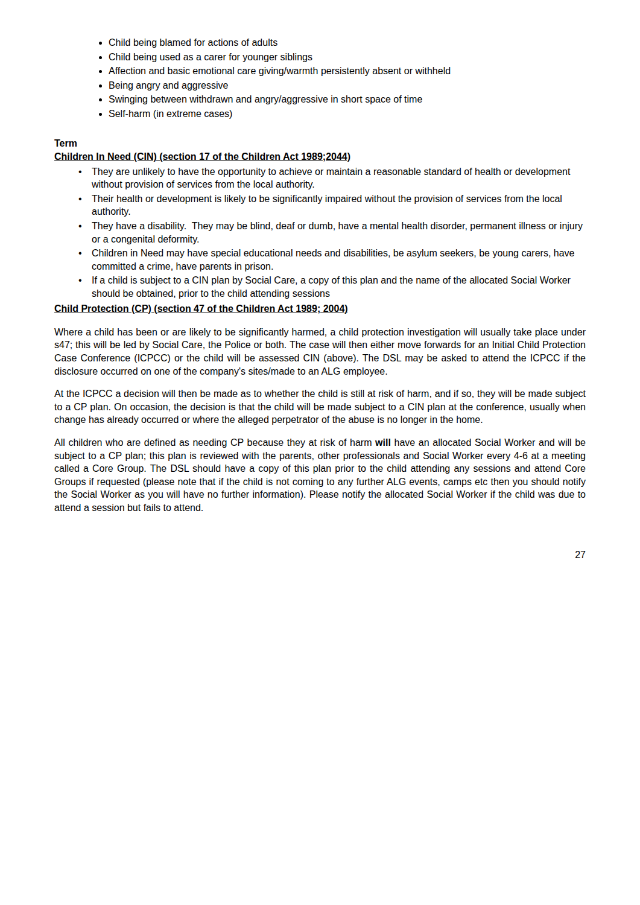Child being blamed for actions of adults
Child being used as a carer for younger siblings
Affection and basic emotional care giving/warmth persistently absent or withheld
Being angry and aggressive
Swinging between withdrawn and angry/aggressive in short space of time
Self-harm (in extreme cases)
Term
Children In Need (CIN) (section 17 of the Children Act 1989;2044)
They are unlikely to have the opportunity to achieve or maintain a reasonable standard of health or development without provision of services from the local authority.
Their health or development is likely to be significantly impaired without the provision of services from the local authority.
They have a disability. They may be blind, deaf or dumb, have a mental health disorder, permanent illness or injury or a congenital deformity.
Children in Need may have special educational needs and disabilities, be asylum seekers, be young carers, have committed a crime, have parents in prison.
If a child is subject to a CIN plan by Social Care, a copy of this plan and the name of the allocated Social Worker should be obtained, prior to the child attending sessions
Child Protection (CP) (section 47 of the Children Act 1989; 2004)
Where a child has been or are likely to be significantly harmed, a child protection investigation will usually take place under s47; this will be led by Social Care, the Police or both. The case will then either move forwards for an Initial Child Protection Case Conference (ICPCC) or the child will be assessed CIN (above). The DSL may be asked to attend the ICPCC if the disclosure occurred on one of the company's sites/made to an ALG employee.
At the ICPCC a decision will then be made as to whether the child is still at risk of harm, and if so, they will be made subject to a CP plan. On occasion, the decision is that the child will be made subject to a CIN plan at the conference, usually when change has already occurred or where the alleged perpetrator of the abuse is no longer in the home.
All children who are defined as needing CP because they at risk of harm will have an allocated Social Worker and will be subject to a CP plan; this plan is reviewed with the parents, other professionals and Social Worker every 4-6 at a meeting called a Core Group. The DSL should have a copy of this plan prior to the child attending any sessions and attend Core Groups if requested (please note that if the child is not coming to any further ALG events, camps etc then you should notify the Social Worker as you will have no further information). Please notify the allocated Social Worker if the child was due to attend a session but fails to attend.
27